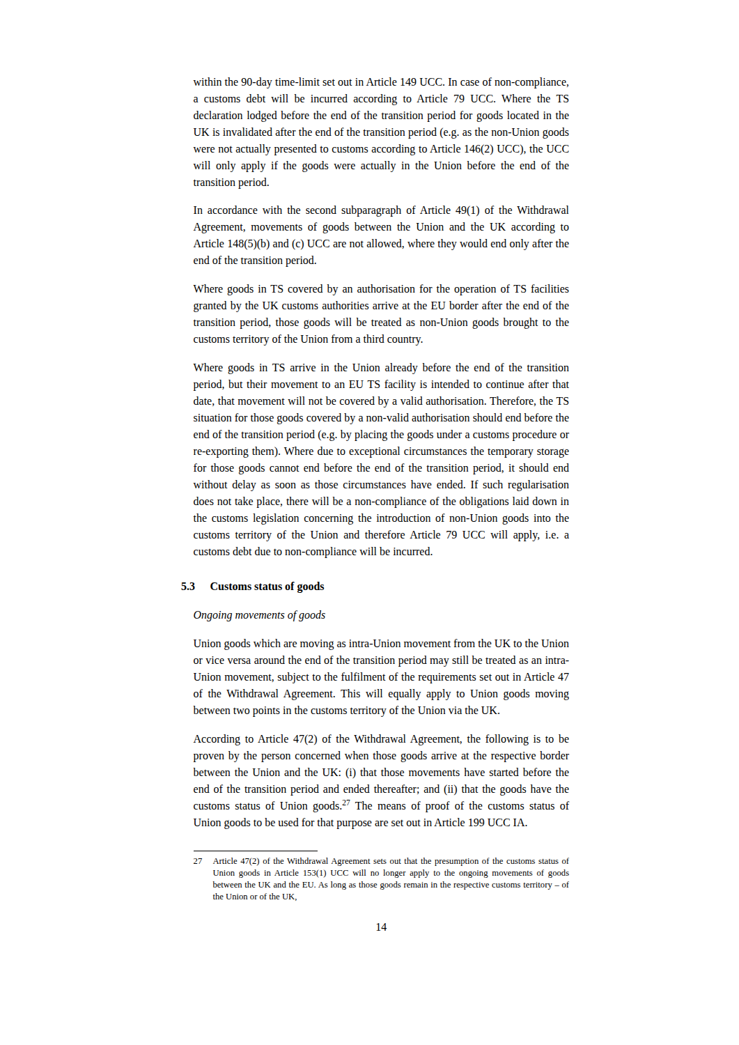within the 90-day time-limit set out in Article 149 UCC. In case of non-compliance, a customs debt will be incurred according to Article 79 UCC. Where the TS declaration lodged before the end of the transition period for goods located in the UK is invalidated after the end of the transition period (e.g. as the non-Union goods were not actually presented to customs according to Article 146(2) UCC), the UCC will only apply if the goods were actually in the Union before the end of the transition period.
In accordance with the second subparagraph of Article 49(1) of the Withdrawal Agreement, movements of goods between the Union and the UK according to Article 148(5)(b) and (c) UCC are not allowed, where they would end only after the end of the transition period.
Where goods in TS covered by an authorisation for the operation of TS facilities granted by the UK customs authorities arrive at the EU border after the end of the transition period, those goods will be treated as non-Union goods brought to the customs territory of the Union from a third country.
Where goods in TS arrive in the Union already before the end of the transition period, but their movement to an EU TS facility is intended to continue after that date, that movement will not be covered by a valid authorisation. Therefore, the TS situation for those goods covered by a non-valid authorisation should end before the end of the transition period (e.g. by placing the goods under a customs procedure or re-exporting them). Where due to exceptional circumstances the temporary storage for those goods cannot end before the end of the transition period, it should end without delay as soon as those circumstances have ended. If such regularisation does not take place, there will be a non-compliance of the obligations laid down in the customs legislation concerning the introduction of non-Union goods into the customs territory of the Union and therefore Article 79 UCC will apply, i.e. a customs debt due to non-compliance will be incurred.
5.3 Customs status of goods
Ongoing movements of goods
Union goods which are moving as intra-Union movement from the UK to the Union or vice versa around the end of the transition period may still be treated as an intra-Union movement, subject to the fulfilment of the requirements set out in Article 47 of the Withdrawal Agreement. This will equally apply to Union goods moving between two points in the customs territory of the Union via the UK.
According to Article 47(2) of the Withdrawal Agreement, the following is to be proven by the person concerned when those goods arrive at the respective border between the Union and the UK: (i) that those movements have started before the end of the transition period and ended thereafter; and (ii) that the goods have the customs status of Union goods.27 The means of proof of the customs status of Union goods to be used for that purpose are set out in Article 199 UCC IA.
27
Article 47(2) of the Withdrawal Agreement sets out that the presumption of the customs status of Union goods in Article 153(1) UCC will no longer apply to the ongoing movements of goods between the UK and the EU. As long as those goods remain in the respective customs territory – of the Union or of the UK,
14